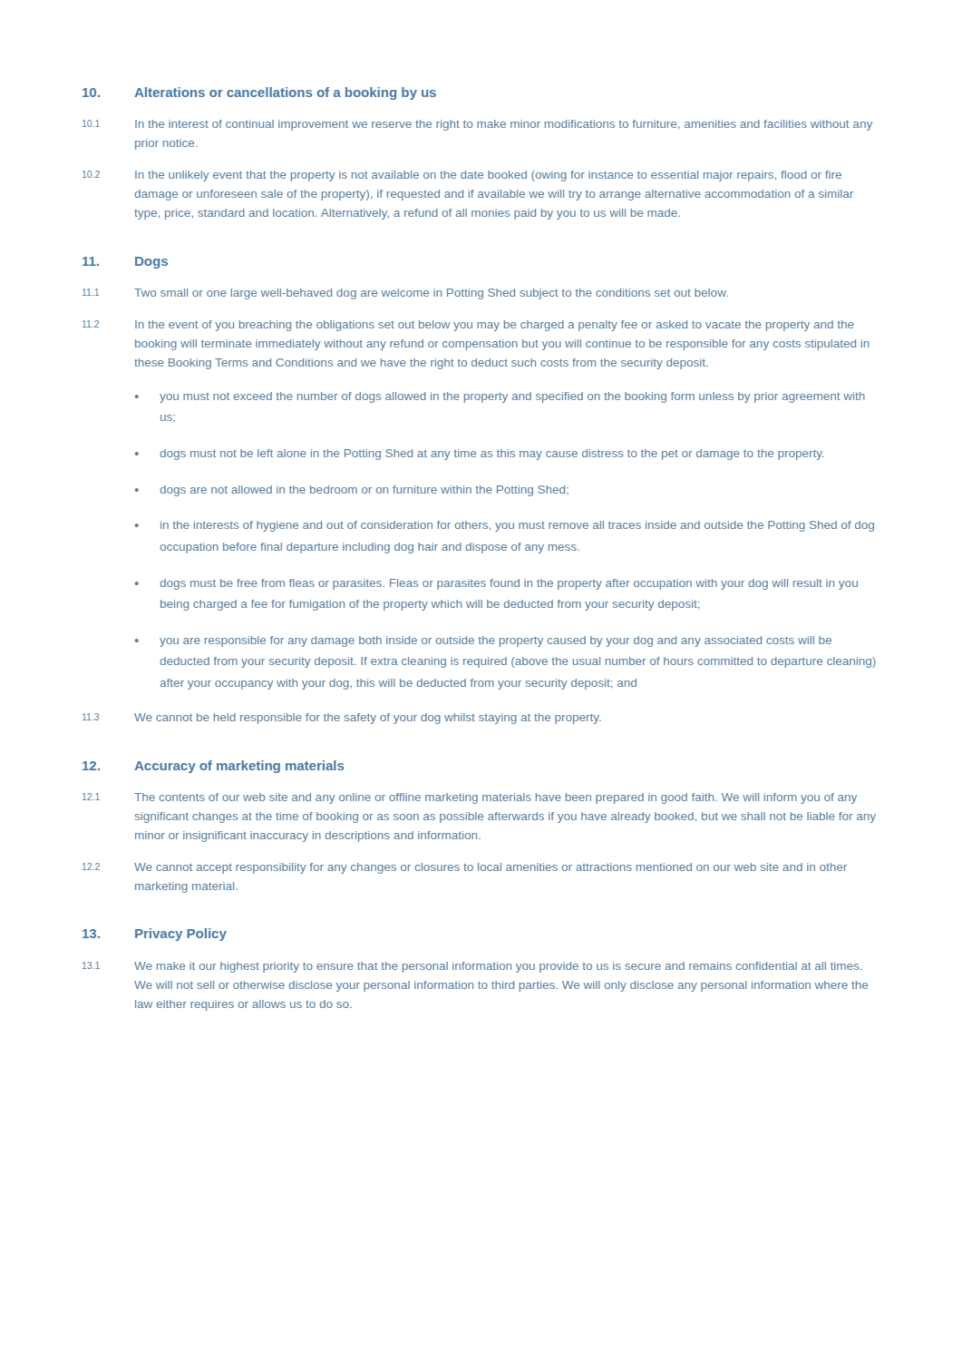10.
Alterations or cancellations of a booking by us
10.1
In the interest of continual improvement we reserve the right to make minor modifications to furniture, amenities and facilities without any prior notice.
10.2
In the unlikely event that the property is not available on the date booked (owing for instance to essential major repairs, flood or fire damage or unforeseen sale of the property), if requested and if available we will try to arrange alternative accommodation of a similar type, price, standard and location. Alternatively, a refund of all monies paid by you to us will be made.
11.
Dogs
11.1
Two small or one large well-behaved dog are welcome in Potting Shed subject to the conditions set out below.
11.2
In the event of you breaching the obligations set out below you may be charged a penalty fee or asked to vacate the property and the booking will terminate immediately without any refund or compensation but you will continue to be responsible for any costs stipulated in these Booking Terms and Conditions and we have the right to deduct such costs from the security deposit.
you must not exceed the number of dogs allowed in the property and specified on the booking form unless by prior agreement with us;
dogs must not be left alone in the Potting Shed at any time as this may cause distress to the pet or damage to the property.
dogs are not allowed in the bedroom or on furniture within the Potting Shed;
in the interests of hygiene and out of consideration for others, you must remove all traces inside and outside the Potting Shed of dog occupation before final departure including dog hair and dispose of any mess.
dogs must be free from fleas or parasites. Fleas or parasites found in the property after occupation with your dog will result in you being charged a fee for fumigation of the property which will be deducted from your security deposit;
you are responsible for any damage both inside or outside the property caused by your dog and any associated costs will be deducted from your security deposit. If extra cleaning is required (above the usual number of hours committed to departure cleaning) after your occupancy with your dog, this will be deducted from your security deposit; and
11.3
We cannot be held responsible for the safety of your dog whilst staying at the property.
12.
Accuracy of marketing materials
12.1
The contents of our web site and any online or offline marketing materials have been prepared in good faith. We will inform you of any significant changes at the time of booking or as soon as possible afterwards if you have already booked, but we shall not be liable for any minor or insignificant inaccuracy in descriptions and information.
12.2
We cannot accept responsibility for any changes or closures to local amenities or attractions mentioned on our web site and in other marketing material.
13.
Privacy Policy
13.1
We make it our highest priority to ensure that the personal information you provide to us is secure and remains confidential at all times. We will not sell or otherwise disclose your personal information to third parties. We will only disclose any personal information where the law either requires or allows us to do so.